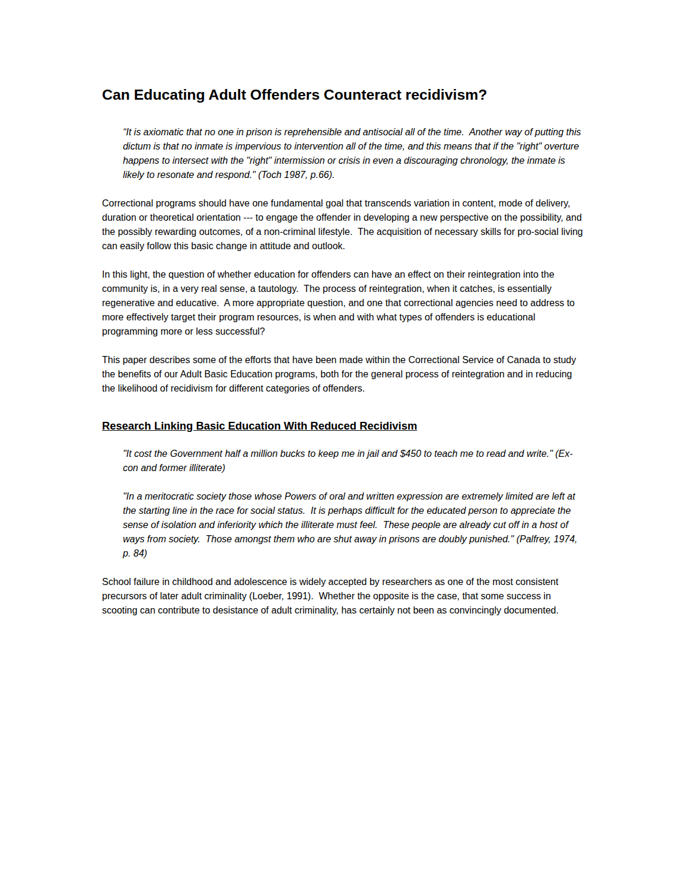Can Educating Adult Offenders Counteract recidivism?
“It is axiomatic that no one in prison is reprehensible and antisocial all of the time. Another way of putting this dictum is that no inmate is impervious to intervention all of the time, and this means that if the "right" overture happens to intersect with the "right" intermission or crisis in even a discouraging chronology, the inmate is likely to resonate and respond." (Toch 1987, p.66).
Correctional programs should have one fundamental goal that transcends variation in content, mode of delivery, duration or theoretical orientation --- to engage the offender in developing a new perspective on the possibility, and the possibly rewarding outcomes, of a non-criminal lifestyle. The acquisition of necessary skills for pro-social living can easily follow this basic change in attitude and outlook.
In this light, the question of whether education for offenders can have an effect on their reintegration into the community is, in a very real sense, a tautology. The process of reintegration, when it catches, is essentially regenerative and educative. A more appropriate question, and one that correctional agencies need to address to more effectively target their program resources, is when and with what types of offenders is educational programming more or less successful?
This paper describes some of the efforts that have been made within the Correctional Service of Canada to study the benefits of our Adult Basic Education programs, both for the general process of reintegration and in reducing the likelihood of recidivism for different categories of offenders.
Research Linking Basic Education With Reduced Recidivism
"It cost the Government half a million bucks to keep me in jail and $450 to teach me to read and write." (Ex-con and former illiterate)
"In a meritocratic society those whose Powers of oral and written expression are extremely limited are left at the starting line in the race for social status. It is perhaps difficult for the educated person to appreciate the sense of isolation and inferiority which the illiterate must feel. These people are already cut off in a host of ways from society. Those amongst them who are shut away in prisons are doubly punished." (Palfrey, 1974, p. 84)
School failure in childhood and adolescence is widely accepted by researchers as one of the most consistent precursors of later adult criminality (Loeber, 1991). Whether the opposite is the case, that some success in scooting can contribute to desistance of adult criminality, has certainly not been as convincingly documented.